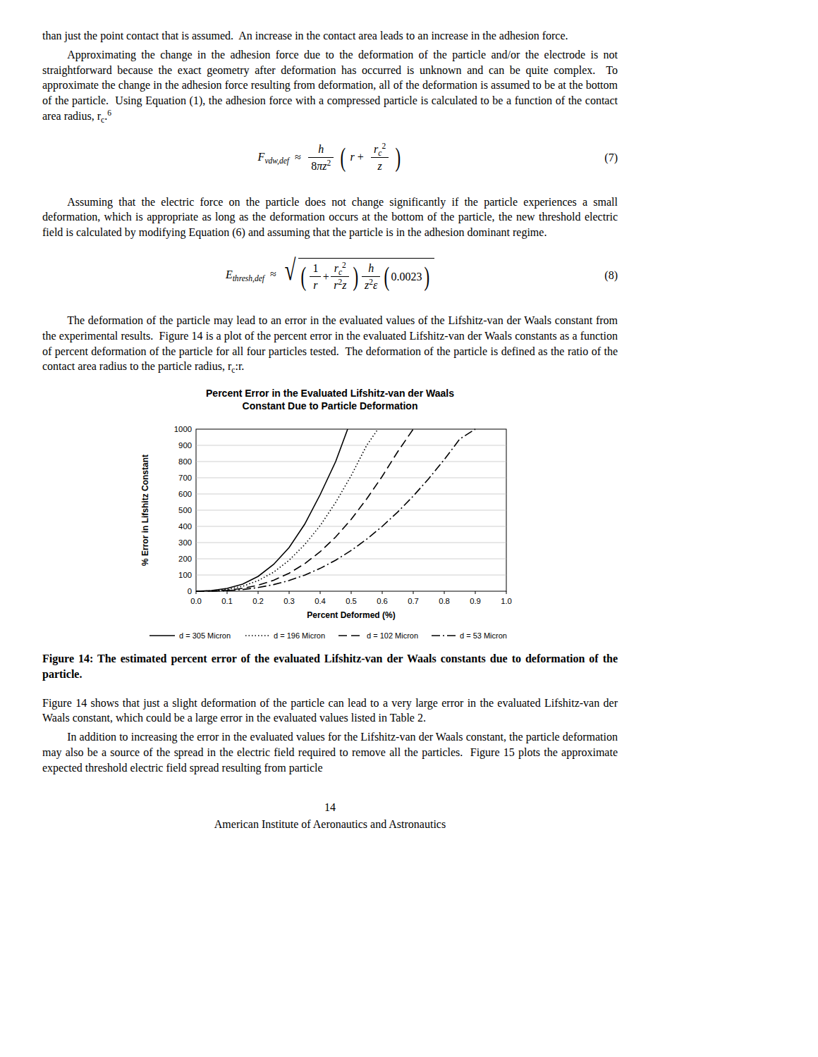than just the point contact that is assumed. An increase in the contact area leads to an increase in the adhesion force.
Approximating the change in the adhesion force due to the deformation of the particle and/or the electrode is not straightforward because the exact geometry after deformation has occurred is unknown and can be quite complex. To approximate the change in the adhesion force resulting from deformation, all of the deformation is assumed to be at the bottom of the particle. Using Equation (1), the adhesion force with a compressed particle is calculated to be a function of the contact area radius, rc.6
Fvdw,def ≈ h 8πz2 ( r + rc2 z )
(7)
Assuming that the electric force on the particle does not change significantly if the particle experiences a small deformation, which is appropriate as long as the deformation occurs at the bottom of the particle, the new threshold electric field is calculated by modifying Equation (6) and assuming that the particle is in the adhesion dominant regime.
Ethresh,def ≈ √ ( 1 r + rc2 r2z ) h z2ε (0.0023)
(8)
The deformation of the particle may lead to an error in the evaluated values of the Lifshitz-van der Waals constant from the experimental results. Figure 14 is a plot of the percent error in the evaluated Lifshitz-van der Waals constants as a function of percent deformation of the particle for all four particles tested. The deformation of the particle is defined as the ratio of the contact area radius to the particle radius, rc:r.
Percent Error in the Evaluated Lifshitz-van der Waals
Constant Due to Particle Deformation
1000 900 800 700 600 500 400 300 200 100 0 0.0 0.1 0.2 0.3 0.4 0.5 0.6 0.7 0.8 0.9 1.0 Percent Deformed (%) % Error in Lifshitz Constant
d = 305 Micron d = 196 Micron d = 102 Micron d = 53 Micron
Figure 14: The estimated percent error of the evaluated Lifshitz-van der Waals constants due to deformation of the particle.
Figure 14 shows that just a slight deformation of the particle can lead to a very large error in the evaluated Lifshitz-van der Waals constant, which could be a large error in the evaluated values listed in Table 2.
In addition to increasing the error in the evaluated values for the Lifshitz-van der Waals constant, the particle deformation may also be a source of the spread in the electric field required to remove all the particles. Figure 15 plots the approximate expected threshold electric field spread resulting from particle
14
American Institute of Aeronautics and Astronautics